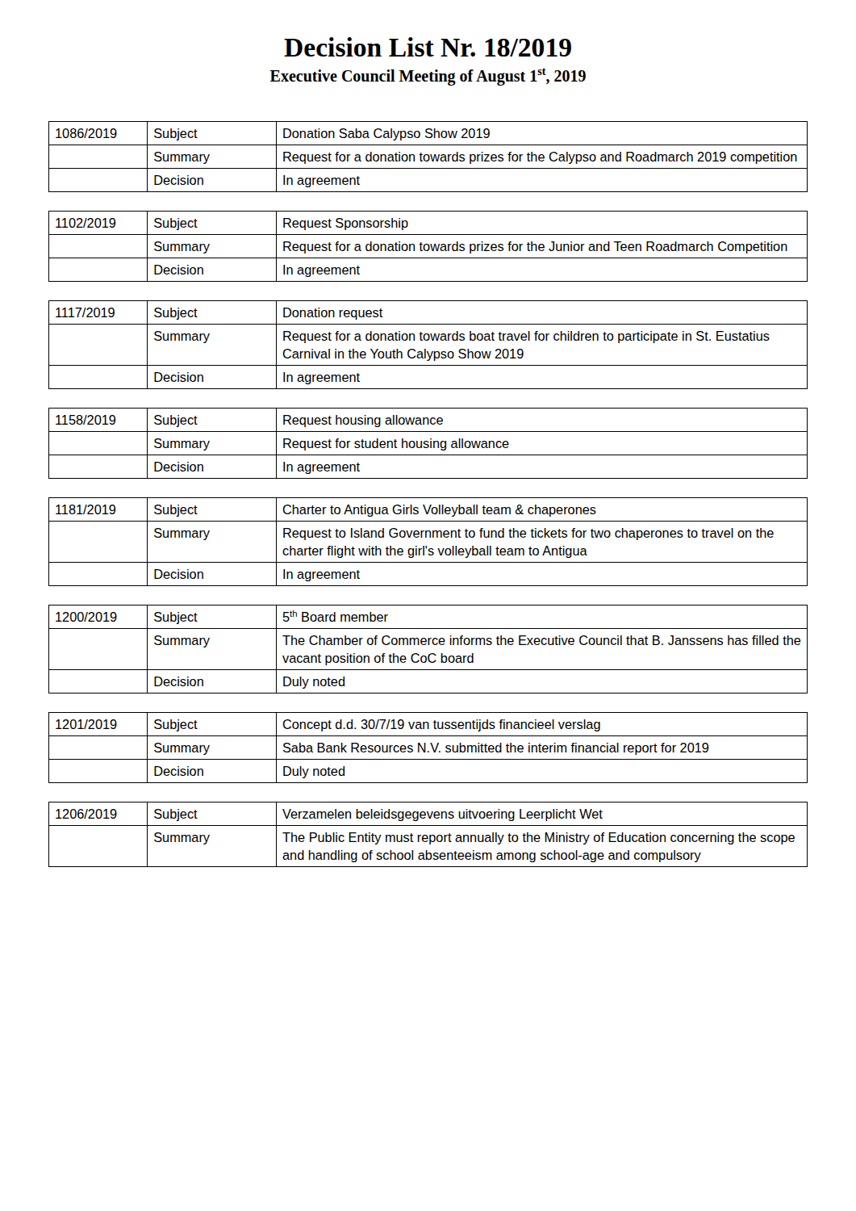Decision List Nr. 18/2019
Executive Council Meeting of August 1st, 2019
| 1086/2019 | Subject | Donation Saba Calypso Show 2019 |
| | Summary | Request for a donation towards prizes for the Calypso and Roadmarch 2019 competition |
| | Decision | In agreement |
| 1102/2019 | Subject | Request Sponsorship |
| | Summary | Request for a donation towards prizes for the Junior and Teen Roadmarch Competition |
| | Decision | In agreement |
| 1117/2019 | Subject | Donation request |
| | Summary | Request for a donation towards boat travel for children to participate in St. Eustatius Carnival in the Youth Calypso Show 2019 |
| | Decision | In agreement |
| 1158/2019 | Subject | Request housing allowance |
| | Summary | Request for student housing allowance |
| | Decision | In agreement |
| 1181/2019 | Subject | Charter to Antigua Girls Volleyball team & chaperones |
| | Summary | Request to Island Government to fund the tickets for two chaperones to travel on the charter flight with the girl's volleyball team to Antigua |
| | Decision | In agreement |
| 1200/2019 | Subject | 5 th Board member |
| | Summary | The Chamber of Commerce informs the Executive Council that B. Janssens has filled the vacant position of the CoC board |
| | Decision | Duly noted |
| 1201/2019 | Subject | Concept d.d. 30/7/19 van tussentijds financieel verslag |
| | Summary | Saba Bank Resources N.V. submitted the interim financial report for 2019 |
| | Decision | Duly noted |
| 1206/2019 | Subject | Verzamelen beleidsgegevens uitvoering Leerplicht Wet |
| | Summary | The Public Entity must report annually to the Ministry of Education concerning the scope and handling of school absenteeism among school-age and compulsory |